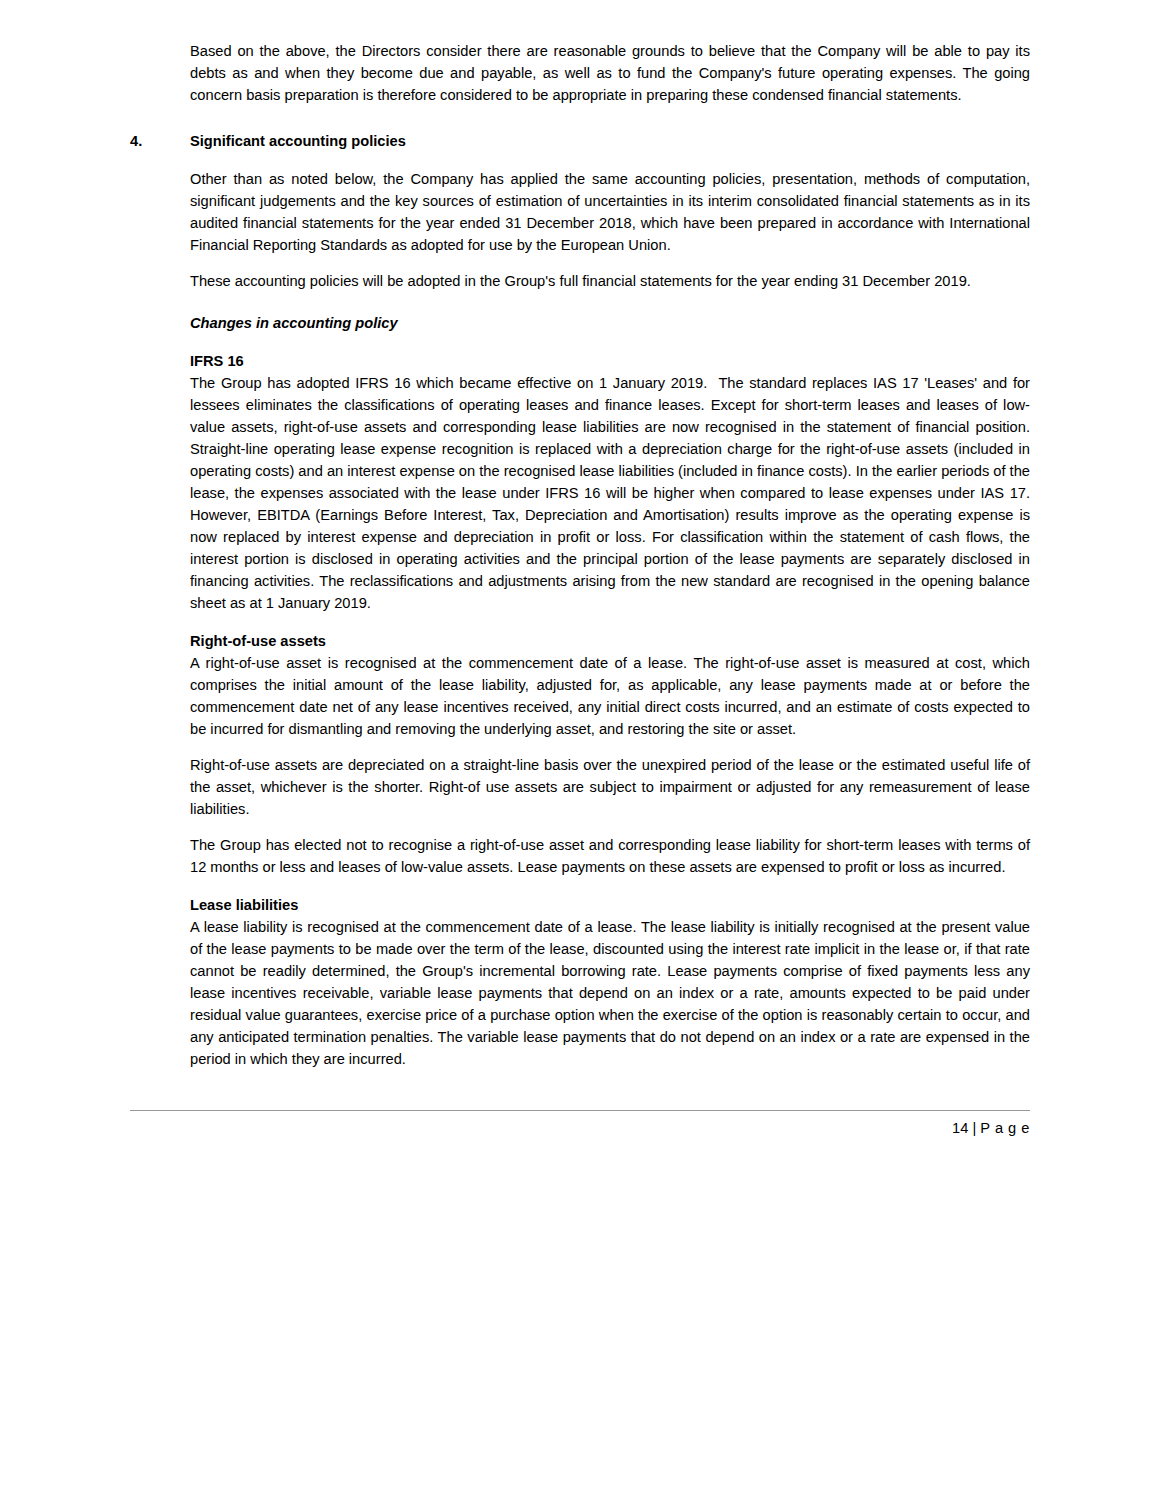Based on the above, the Directors consider there are reasonable grounds to believe that the Company will be able to pay its debts as and when they become due and payable, as well as to fund the Company's future operating expenses. The going concern basis preparation is therefore considered to be appropriate in preparing these condensed financial statements.
4. Significant accounting policies
Other than as noted below, the Company has applied the same accounting policies, presentation, methods of computation, significant judgements and the key sources of estimation of uncertainties in its interim consolidated financial statements as in its audited financial statements for the year ended 31 December 2018, which have been prepared in accordance with International Financial Reporting Standards as adopted for use by the European Union.
These accounting policies will be adopted in the Group's full financial statements for the year ending 31 December 2019.
Changes in accounting policy
IFRS 16
The Group has adopted IFRS 16 which became effective on 1 January 2019. The standard replaces IAS 17 'Leases' and for lessees eliminates the classifications of operating leases and finance leases. Except for short-term leases and leases of low-value assets, right-of-use assets and corresponding lease liabilities are now recognised in the statement of financial position. Straight-line operating lease expense recognition is replaced with a depreciation charge for the right-of-use assets (included in operating costs) and an interest expense on the recognised lease liabilities (included in finance costs). In the earlier periods of the lease, the expenses associated with the lease under IFRS 16 will be higher when compared to lease expenses under IAS 17. However, EBITDA (Earnings Before Interest, Tax, Depreciation and Amortisation) results improve as the operating expense is now replaced by interest expense and depreciation in profit or loss. For classification within the statement of cash flows, the interest portion is disclosed in operating activities and the principal portion of the lease payments are separately disclosed in financing activities. The reclassifications and adjustments arising from the new standard are recognised in the opening balance sheet as at 1 January 2019.
Right-of-use assets
A right-of-use asset is recognised at the commencement date of a lease. The right-of-use asset is measured at cost, which comprises the initial amount of the lease liability, adjusted for, as applicable, any lease payments made at or before the commencement date net of any lease incentives received, any initial direct costs incurred, and an estimate of costs expected to be incurred for dismantling and removing the underlying asset, and restoring the site or asset.
Right-of-use assets are depreciated on a straight-line basis over the unexpired period of the lease or the estimated useful life of the asset, whichever is the shorter. Right-of use assets are subject to impairment or adjusted for any remeasurement of lease liabilities.
The Group has elected not to recognise a right-of-use asset and corresponding lease liability for short-term leases with terms of 12 months or less and leases of low-value assets. Lease payments on these assets are expensed to profit or loss as incurred.
Lease liabilities
A lease liability is recognised at the commencement date of a lease. The lease liability is initially recognised at the present value of the lease payments to be made over the term of the lease, discounted using the interest rate implicit in the lease or, if that rate cannot be readily determined, the Group's incremental borrowing rate. Lease payments comprise of fixed payments less any lease incentives receivable, variable lease payments that depend on an index or a rate, amounts expected to be paid under residual value guarantees, exercise price of a purchase option when the exercise of the option is reasonably certain to occur, and any anticipated termination penalties. The variable lease payments that do not depend on an index or a rate are expensed in the period in which they are incurred.
14 | P a g e